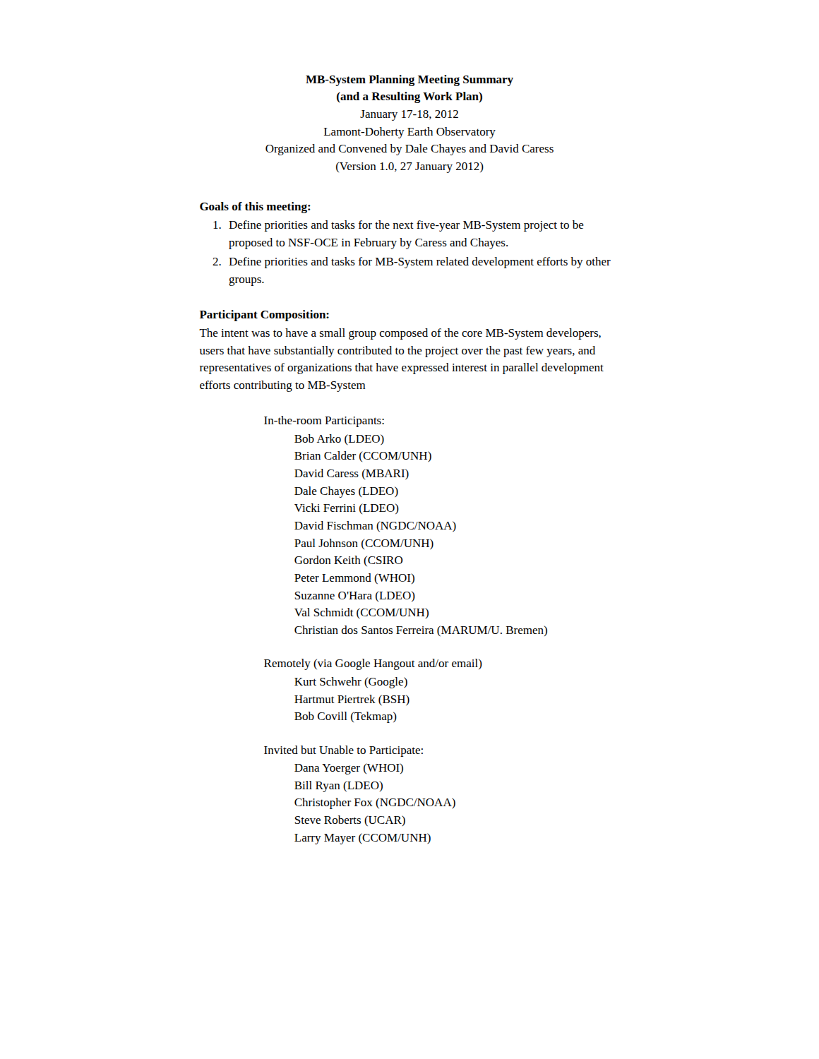MB-System Planning Meeting Summary (and a Resulting Work Plan)
January 17-18, 2012 Lamont-Doherty Earth Observatory Organized and Convened by Dale Chayes and David Caress (Version 1.0, 27 January 2012)
Goals of this meeting:
Define priorities and tasks for the next five-year MB-System project to be proposed to NSF-OCE in February by Caress and Chayes.
Define priorities and tasks for MB-System related development efforts by other groups.
Participant Composition:
The intent was to have a small group composed of the core MB-System developers, users that have substantially contributed to the project over the past few years, and representatives of organizations that have expressed interest in parallel development efforts contributing to MB-System
In-the-room Participants:
Bob Arko (LDEO)
Brian Calder (CCOM/UNH)
David Caress (MBARI)
Dale Chayes (LDEO)
Vicki Ferrini (LDEO)
David Fischman (NGDC/NOAA)
Paul Johnson (CCOM/UNH)
Gordon Keith (CSIRO
Peter Lemmond (WHOI)
Suzanne O'Hara (LDEO)
Val Schmidt (CCOM/UNH)
Christian dos Santos Ferreira (MARUM/U. Bremen)
Remotely (via Google Hangout and/or email)
Kurt Schwehr (Google)
Hartmut Piertrek (BSH)
Bob Covill (Tekmap)
Invited but Unable to Participate:
Dana Yoerger (WHOI)
Bill Ryan (LDEO)
Christopher Fox (NGDC/NOAA)
Steve Roberts (UCAR)
Larry Mayer (CCOM/UNH)